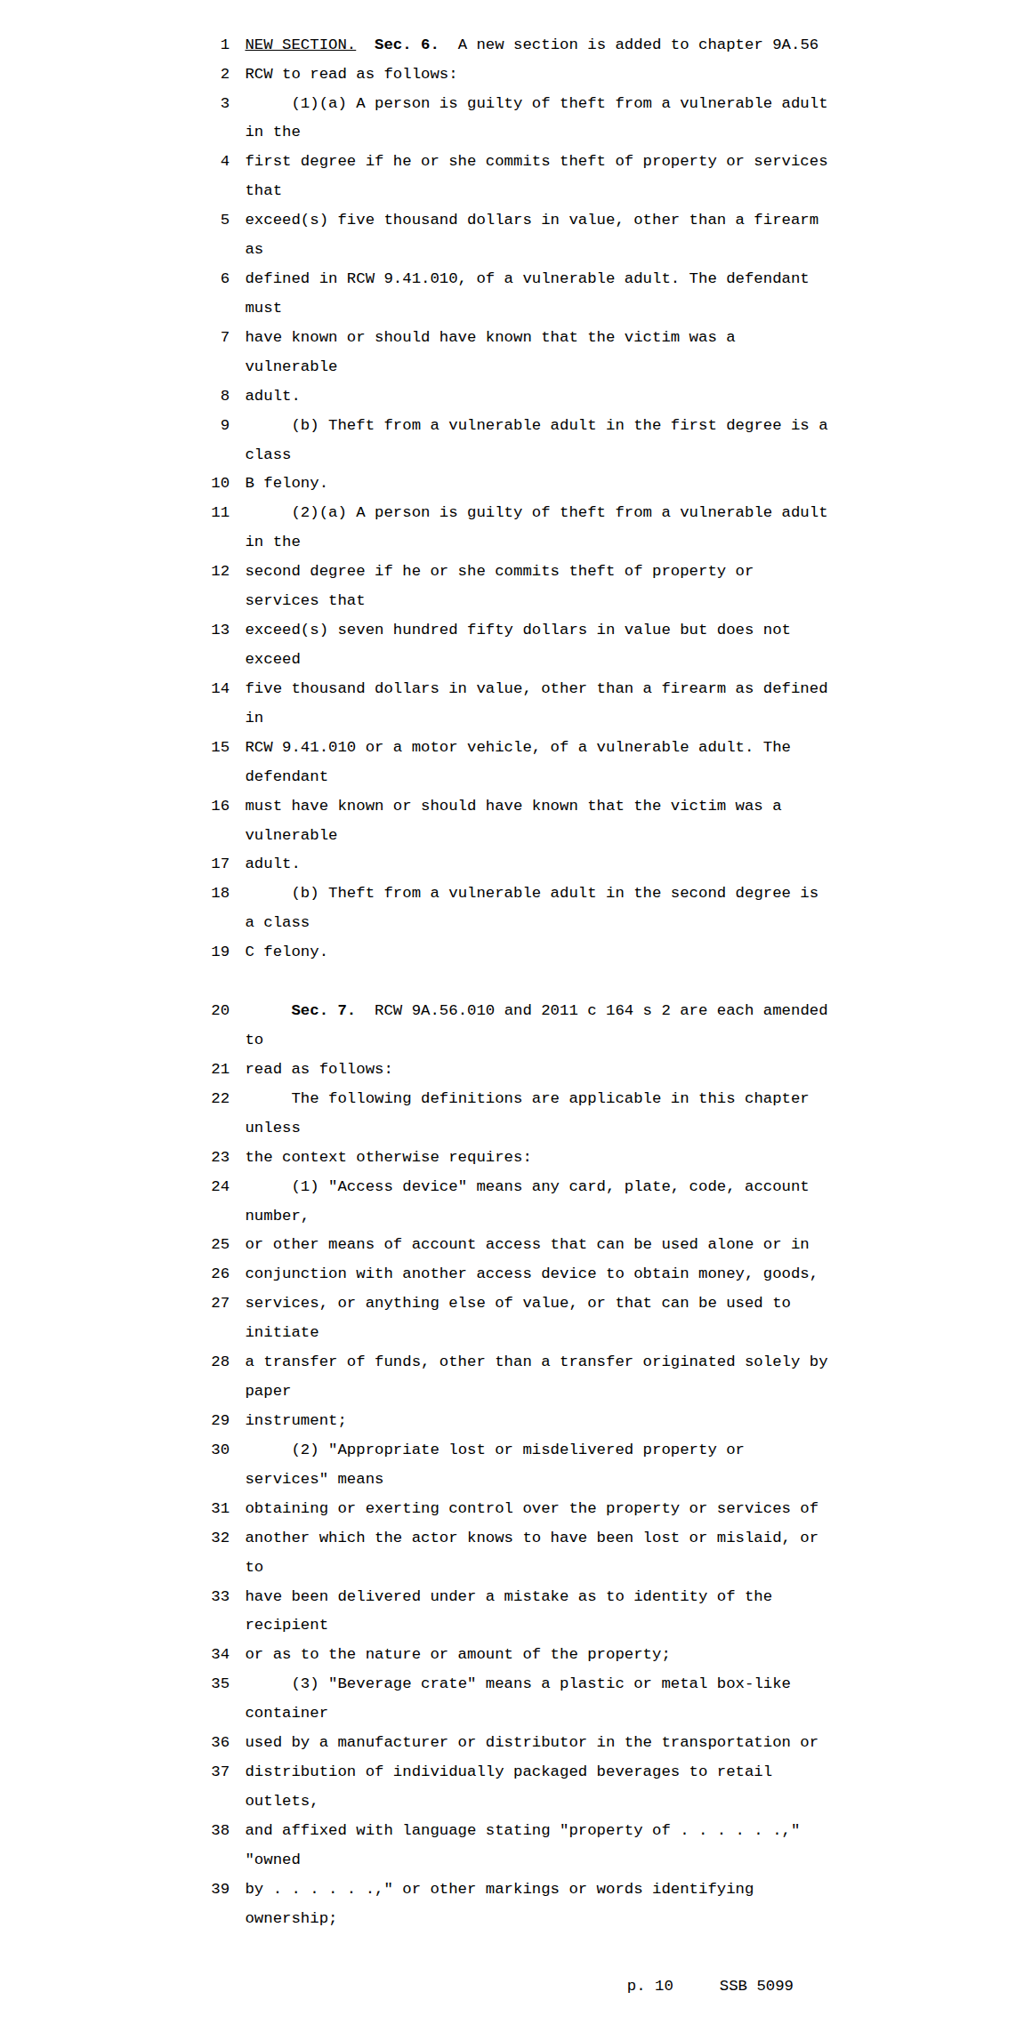NEW SECTION. Sec. 6. A new section is added to chapter 9A.56
RCW to read as follows:
(1)(a) A person is guilty of theft from a vulnerable adult in the
first degree if he or she commits theft of property or services that
exceed(s) five thousand dollars in value, other than a firearm as
defined in RCW 9.41.010, of a vulnerable adult. The defendant must
have known or should have known that the victim was a vulnerable
adult.
(b) Theft from a vulnerable adult in the first degree is a class
B felony.
(2)(a) A person is guilty of theft from a vulnerable adult in the
second degree if he or she commits theft of property or services that
exceed(s) seven hundred fifty dollars in value but does not exceed
five thousand dollars in value, other than a firearm as defined in
RCW 9.41.010 or a motor vehicle, of a vulnerable adult. The defendant
must have known or should have known that the victim was a vulnerable
adult.
(b) Theft from a vulnerable adult in the second degree is a class
C felony.
Sec. 7. RCW 9A.56.010 and 2011 c 164 s 2 are each amended to
read as follows:
The following definitions are applicable in this chapter unless
the context otherwise requires:
(1) "Access device" means any card, plate, code, account number,
or other means of account access that can be used alone or in
conjunction with another access device to obtain money, goods,
services, or anything else of value, or that can be used to initiate
a transfer of funds, other than a transfer originated solely by paper
instrument;
(2) "Appropriate lost or misdelivered property or services" means
obtaining or exerting control over the property or services of
another which the actor knows to have been lost or mislaid, or to
have been delivered under a mistake as to identity of the recipient
or as to the nature or amount of the property;
(3) "Beverage crate" means a plastic or metal box-like container
used by a manufacturer or distributor in the transportation or
distribution of individually packaged beverages to retail outlets,
and affixed with language stating "property of . . . . . .," "owned
by . . . . . .," or other markings or words identifying ownership;
p. 10 SSB 5099